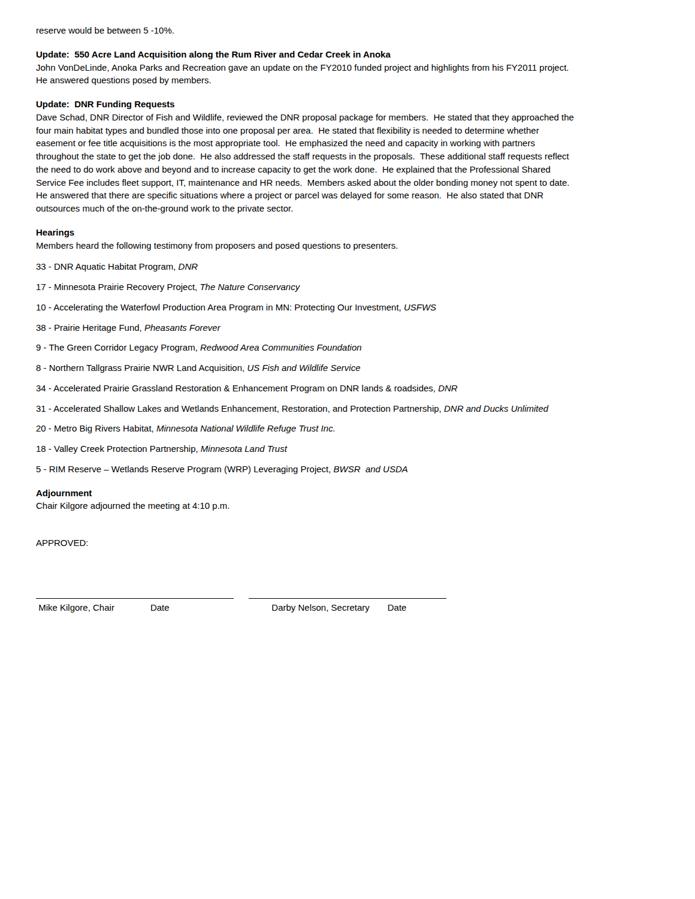reserve would be between 5 -10%.
Update: 550 Acre Land Acquisition along the Rum River and Cedar Creek in Anoka
John VonDeLinde, Anoka Parks and Recreation gave an update on the FY2010 funded project and highlights from his FY2011 project. He answered questions posed by members.
Update: DNR Funding Requests
Dave Schad, DNR Director of Fish and Wildlife, reviewed the DNR proposal package for members. He stated that they approached the four main habitat types and bundled those into one proposal per area. He stated that flexibility is needed to determine whether easement or fee title acquisitions is the most appropriate tool. He emphasized the need and capacity in working with partners throughout the state to get the job done. He also addressed the staff requests in the proposals. These additional staff requests reflect the need to do work above and beyond and to increase capacity to get the work done. He explained that the Professional Shared Service Fee includes fleet support, IT, maintenance and HR needs. Members asked about the older bonding money not spent to date. He answered that there are specific situations where a project or parcel was delayed for some reason. He also stated that DNR outsources much of the on-the-ground work to the private sector.
Hearings
Members heard the following testimony from proposers and posed questions to presenters.
33 - DNR Aquatic Habitat Program, DNR
17 - Minnesota Prairie Recovery Project, The Nature Conservancy
10 - Accelerating the Waterfowl Production Area Program in MN: Protecting Our Investment, USFWS
38 - Prairie Heritage Fund, Pheasants Forever
9 - The Green Corridor Legacy Program, Redwood Area Communities Foundation
8 - Northern Tallgrass Prairie NWR Land Acquisition, US Fish and Wildlife Service
34 - Accelerated Prairie Grassland Restoration & Enhancement Program on DNR lands & roadsides, DNR
31 - Accelerated Shallow Lakes and Wetlands Enhancement, Restoration, and Protection Partnership, DNR and Ducks Unlimited
20 - Metro Big Rivers Habitat, Minnesota National Wildlife Refuge Trust Inc.
18 - Valley Creek Protection Partnership, Minnesota Land Trust
5 - RIM Reserve – Wetlands Reserve Program (WRP) Leveraging Project, BWSR and USDA
Adjournment
Chair Kilgore adjourned the meeting at 4:10 p.m.
APPROVED:
Mike Kilgore, Chair Date Darby Nelson, Secretary Date